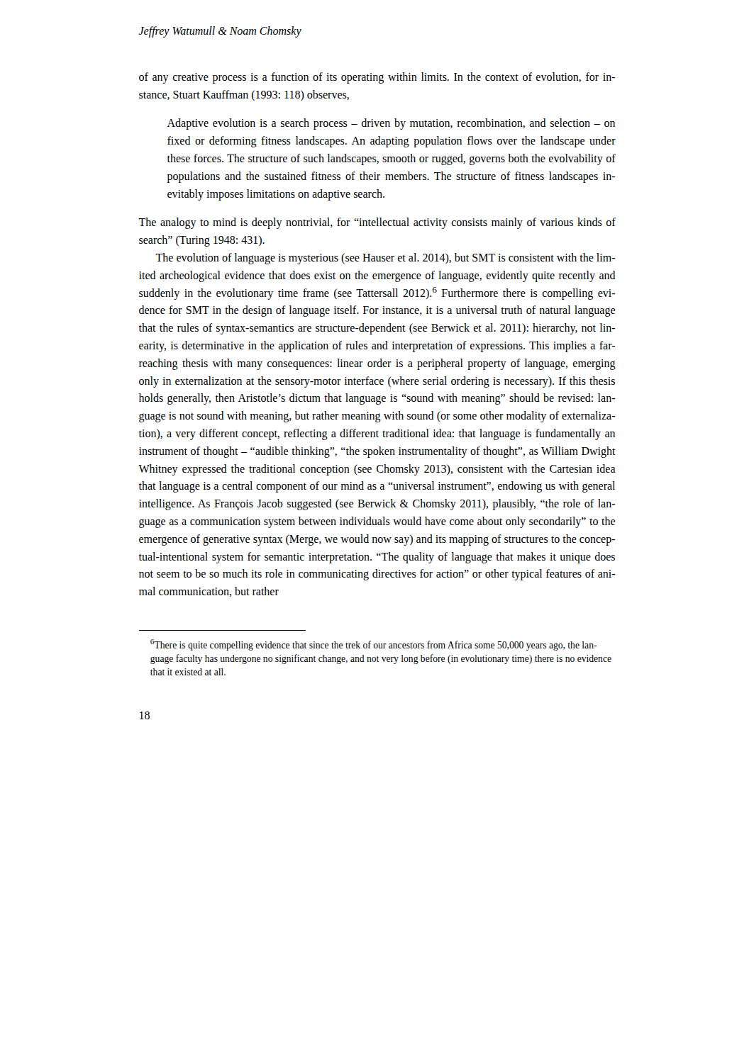Jeffrey Watumull & Noam Chomsky
of any creative process is a function of its operating within limits. In the context of evolution, for instance, Stuart Kauffman (1993: 118) observes,
Adaptive evolution is a search process – driven by mutation, recombination, and selection – on fixed or deforming fitness landscapes. An adapting population flows over the landscape under these forces. The structure of such landscapes, smooth or rugged, governs both the evolvability of populations and the sustained fitness of their members. The structure of fitness landscapes inevitably imposes limitations on adaptive search.
The analogy to mind is deeply nontrivial, for “intellectual activity consists mainly of various kinds of search” (Turing 1948: 431).
The evolution of language is mysterious (see Hauser et al. 2014), but SMT is consistent with the limited archeological evidence that does exist on the emergence of language, evidently quite recently and suddenly in the evolutionary time frame (see Tattersall 2012).6 Furthermore there is compelling evidence for SMT in the design of language itself. For instance, it is a universal truth of natural language that the rules of syntax-semantics are structure-dependent (see Berwick et al. 2011): hierarchy, not linearity, is determinative in the application of rules and interpretation of expressions. This implies a far-reaching thesis with many consequences: linear order is a peripheral property of language, emerging only in externalization at the sensory-motor interface (where serial ordering is necessary). If this thesis holds generally, then Aristotle’s dictum that language is “sound with meaning” should be revised: language is not sound with meaning, but rather meaning with sound (or some other modality of externalization), a very different concept, reflecting a different traditional idea: that language is fundamentally an instrument of thought – “audible thinking”, “the spoken instrumentality of thought”, as William Dwight Whitney expressed the traditional conception (see Chomsky 2013), consistent with the Cartesian idea that language is a central component of our mind as a “universal instrument”, endowing us with general intelligence. As François Jacob suggested (see Berwick & Chomsky 2011), plausibly, “the role of language as a communication system between individuals would have come about only secondarily” to the emergence of generative syntax (Merge, we would now say) and its mapping of structures to the conceptual-intentional system for semantic interpretation. “The quality of language that makes it unique does not seem to be so much its role in communicating directives for action” or other typical features of animal communication, but rather
6There is quite compelling evidence that since the trek of our ancestors from Africa some 50,000 years ago, the language faculty has undergone no significant change, and not very long before (in evolutionary time) there is no evidence that it existed at all.
18